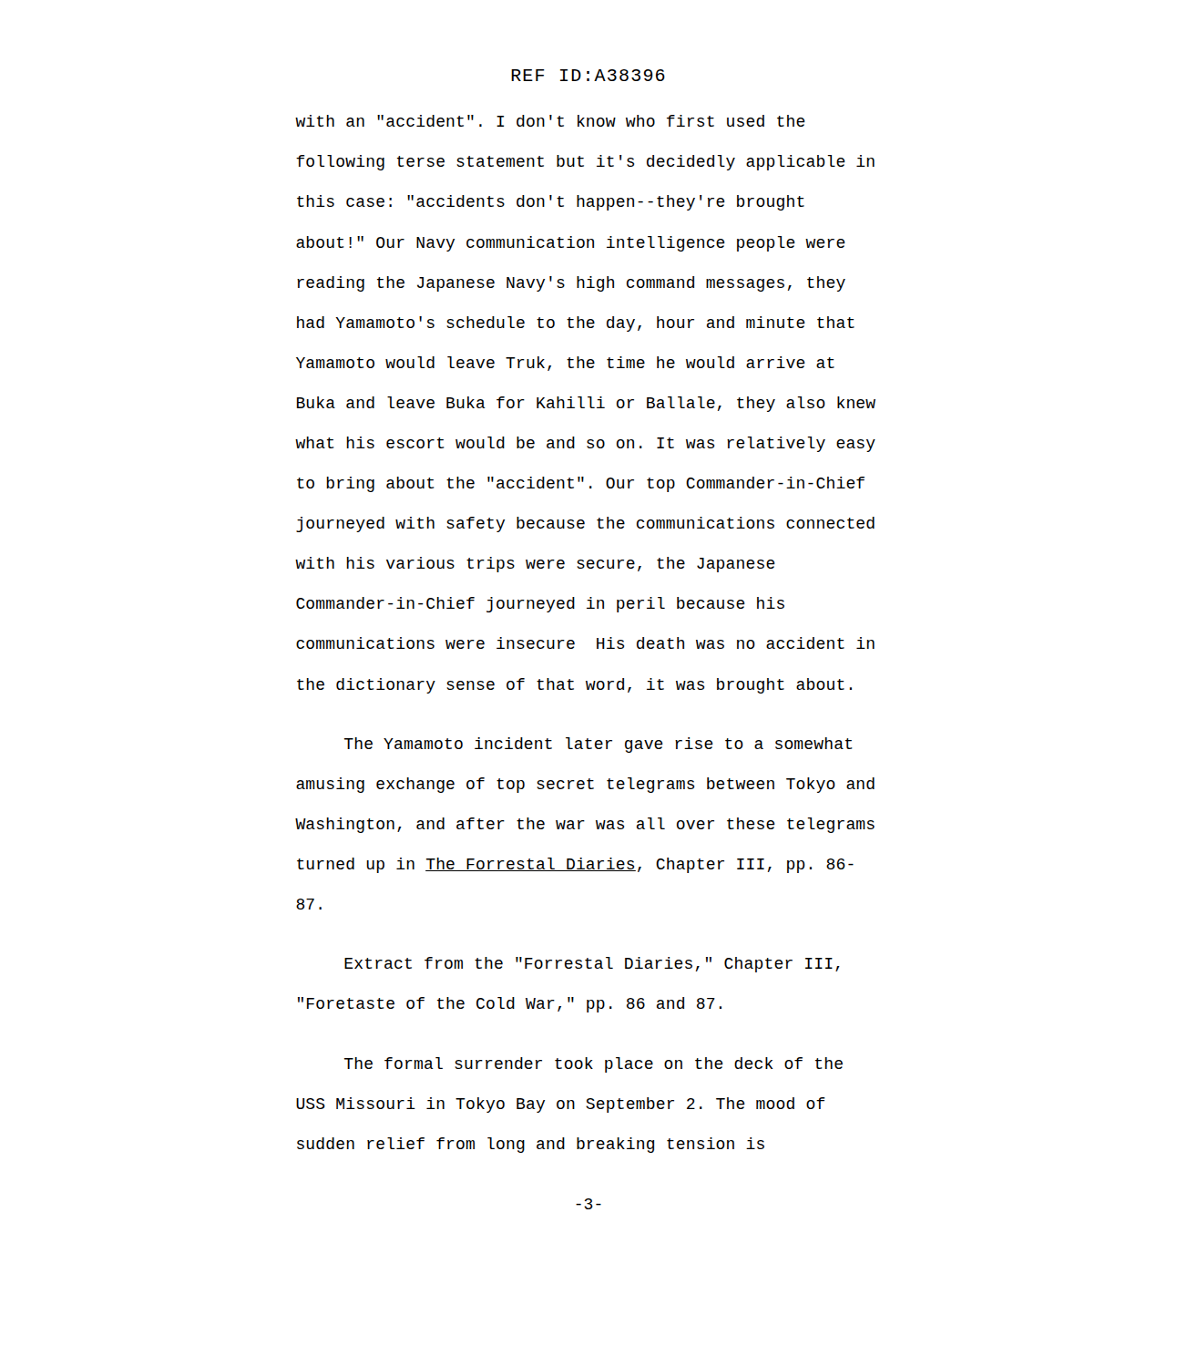REF ID:A38396
with an "accident". I don't know who first used the following terse statement but it's decidedly applicable in this case: "accidents don't happen--they're brought about!" Our Navy communication intelligence people were reading the Japanese Navy's high command messages, they had Yamamoto's schedule to the day, hour and minute that Yamamoto would leave Truk, the time he would arrive at Buka and leave Buka for Kahilli or Ballale, they also knew what his escort would be and so on. It was relatively easy to bring about the "accident". Our top Commander-in-Chief journeyed with safety because the communications connected with his various trips were secure, the Japanese Commander-in-Chief journeyed in peril because his communications were insecure His death was no accident in the dictionary sense of that word, it was brought about.
The Yamamoto incident later gave rise to a somewhat amusing exchange of top secret telegrams between Tokyo and Washington, and after the war was all over these telegrams turned up in The Forrestal Diaries, Chapter III, pp. 86-87.
Extract from the "Forrestal Diaries," Chapter III, "Foretaste of the Cold War," pp. 86 and 87.
The formal surrender took place on the deck of the USS Missouri in Tokyo Bay on September 2. The mood of sudden relief from long and breaking tension is
-3-